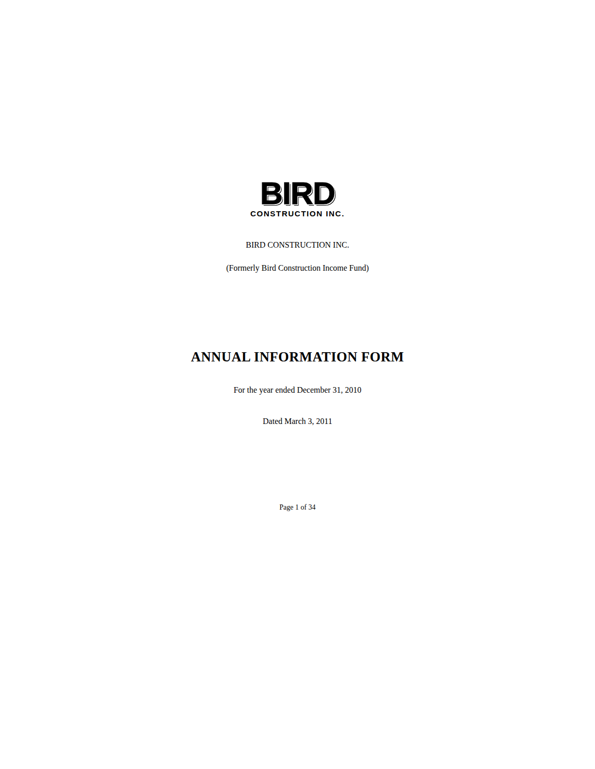BIRD CONSTRUCTION INC.
BIRD CONSTRUCTION INC.
(Formerly Bird Construction Income Fund)
ANNUAL INFORMATION FORM
For the year ended December 31, 2010
Dated March 3, 2011
Page 1 of 34